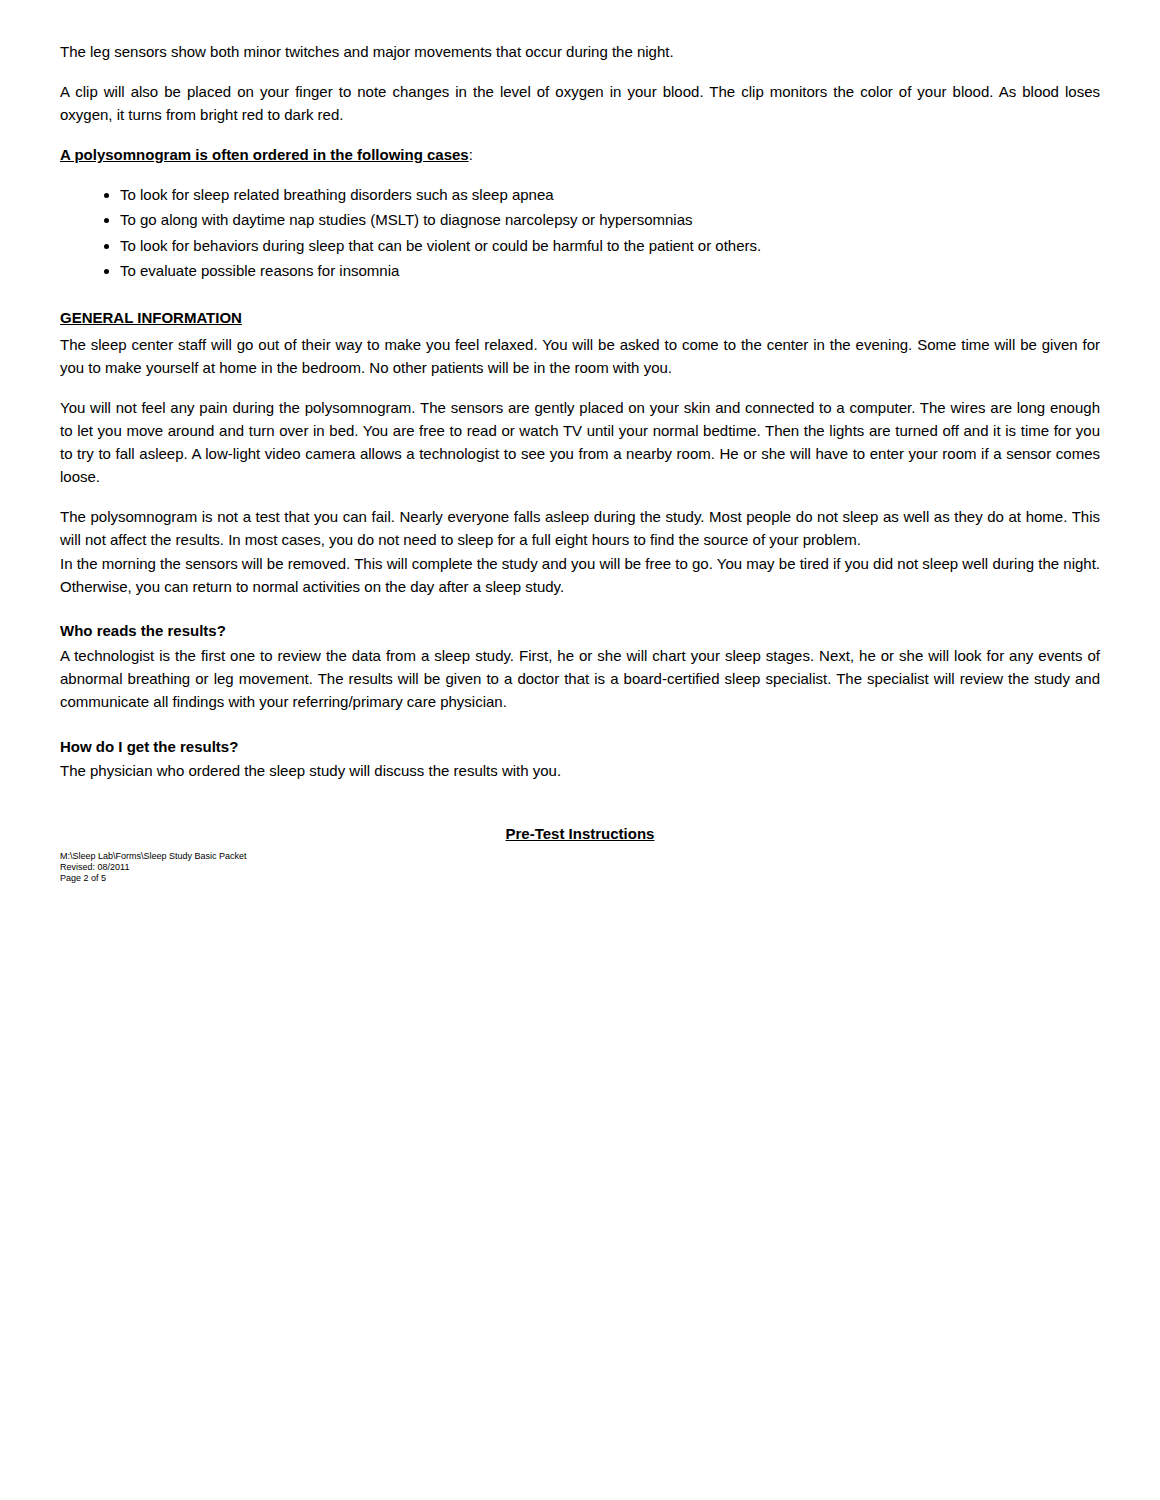The leg sensors show both minor twitches and major movements that occur during the night.
A clip will also be placed on your finger to note changes in the level of oxygen in your blood. The clip monitors the color of your blood. As blood loses oxygen, it turns from bright red to dark red.
A polysomnogram is often ordered in the following cases:
To look for sleep related breathing disorders such as sleep apnea
To go along with daytime nap studies (MSLT) to diagnose narcolepsy or hypersomnias
To look for behaviors during sleep that can be violent or could be harmful to the patient or others.
To evaluate possible reasons for insomnia
GENERAL INFORMATION
The sleep center staff will go out of their way to make you feel relaxed. You will be asked to come to the center in the evening. Some time will be given for you to make yourself at home in the bedroom. No other patients will be in the room with you.
You will not feel any pain during the polysomnogram. The sensors are gently placed on your skin and connected to a computer. The wires are long enough to let you move around and turn over in bed. You are free to read or watch TV until your normal bedtime. Then the lights are turned off and it is time for you to try to fall asleep. A low-light video camera allows a technologist to see you from a nearby room. He or she will have to enter your room if a sensor comes loose.
The polysomnogram is not a test that you can fail. Nearly everyone falls asleep during the study. Most people do not sleep as well as they do at home. This will not affect the results. In most cases, you do not need to sleep for a full eight hours to find the source of your problem.
In the morning the sensors will be removed. This will complete the study and you will be free to go. You may be tired if you did not sleep well during the night. Otherwise, you can return to normal activities on the day after a sleep study.
Who reads the results?
A technologist is the first one to review the data from a sleep study. First, he or she will chart your sleep stages. Next, he or she will look for any events of abnormal breathing or leg movement. The results will be given to a doctor that is a board-certified sleep specialist. The specialist will review the study and communicate all findings with your referring/primary care physician.
How do I get the results?
The physician who ordered the sleep study will discuss the results with you.
Pre-Test Instructions
M:\Sleep Lab\Forms\Sleep Study Basic Packet
Revised: 08/2011
Page 2 of 5